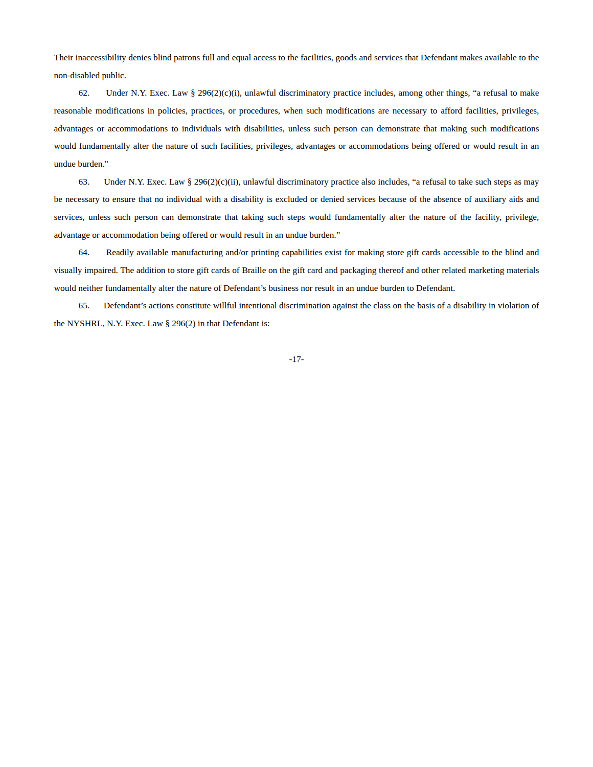Their inaccessibility denies blind patrons full and equal access to the facilities, goods and services that Defendant makes available to the non-disabled public.
62. Under N.Y. Exec. Law § 296(2)(c)(i), unlawful discriminatory practice includes, among other things, “a refusal to make reasonable modifications in policies, practices, or procedures, when such modifications are necessary to afford facilities, privileges, advantages or accommodations to individuals with disabilities, unless such person can demonstrate that making such modifications would fundamentally alter the nature of such facilities, privileges, advantages or accommodations being offered or would result in an undue burden."
63. Under N.Y. Exec. Law § 296(2)(c)(ii), unlawful discriminatory practice also includes, “a refusal to take such steps as may be necessary to ensure that no individual with a disability is excluded or denied services because of the absence of auxiliary aids and services, unless such person can demonstrate that taking such steps would fundamentally alter the nature of the facility, privilege, advantage or accommodation being offered or would result in an undue burden.”
64. Readily available manufacturing and/or printing capabilities exist for making store gift cards accessible to the blind and visually impaired. The addition to store gift cards of Braille on the gift card and packaging thereof and other related marketing materials would neither fundamentally alter the nature of Defendant’s business nor result in an undue burden to Defendant.
65. Defendant’s actions constitute willful intentional discrimination against the class on the basis of a disability in violation of the NYSHRL, N.Y. Exec. Law § 296(2) in that Defendant is:
-17-